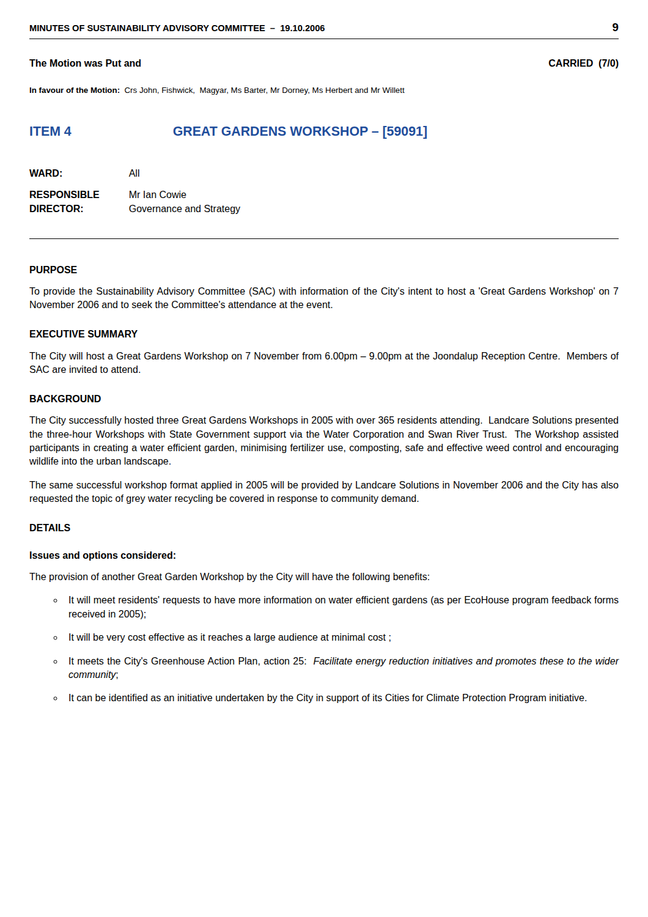MINUTES OF SUSTAINABILITY ADVISORY COMMITTEE – 19.10.2006 9
The Motion was Put and CARRIED (7/0)
In favour of the Motion: Crs John, Fishwick, Magyar, Ms Barter, Mr Dorney, Ms Herbert and Mr Willett
ITEM 4 GREAT GARDENS WORKSHOP – [59091]
| WARD: | All |
| RESPONSIBLE DIRECTOR: | Mr Ian Cowie Governance and Strategy |
Purpose
To provide the Sustainability Advisory Committee (SAC) with information of the City's intent to host a 'Great Gardens Workshop' on 7 November 2006 and to seek the Committee's attendance at the event.
Executive Summary
The City will host a Great Gardens Workshop on 7 November from 6.00pm – 9.00pm at the Joondalup Reception Centre. Members of SAC are invited to attend.
Background
The City successfully hosted three Great Gardens Workshops in 2005 with over 365 residents attending. Landcare Solutions presented the three-hour Workshops with State Government support via the Water Corporation and Swan River Trust. The Workshop assisted participants in creating a water efficient garden, minimising fertilizer use, composting, safe and effective weed control and encouraging wildlife into the urban landscape.
The same successful workshop format applied in 2005 will be provided by Landcare Solutions in November 2006 and the City has also requested the topic of grey water recycling be covered in response to community demand.
Details
Issues and options considered:
The provision of another Great Garden Workshop by the City will have the following benefits:
It will meet residents' requests to have more information on water efficient gardens (as per EcoHouse program feedback forms received in 2005);
It will be very cost effective as it reaches a large audience at minimal cost ;
It meets the City's Greenhouse Action Plan, action 25: Facilitate energy reduction initiatives and promotes these to the wider community;
It can be identified as an initiative undertaken by the City in support of its Cities for Climate Protection Program initiative.